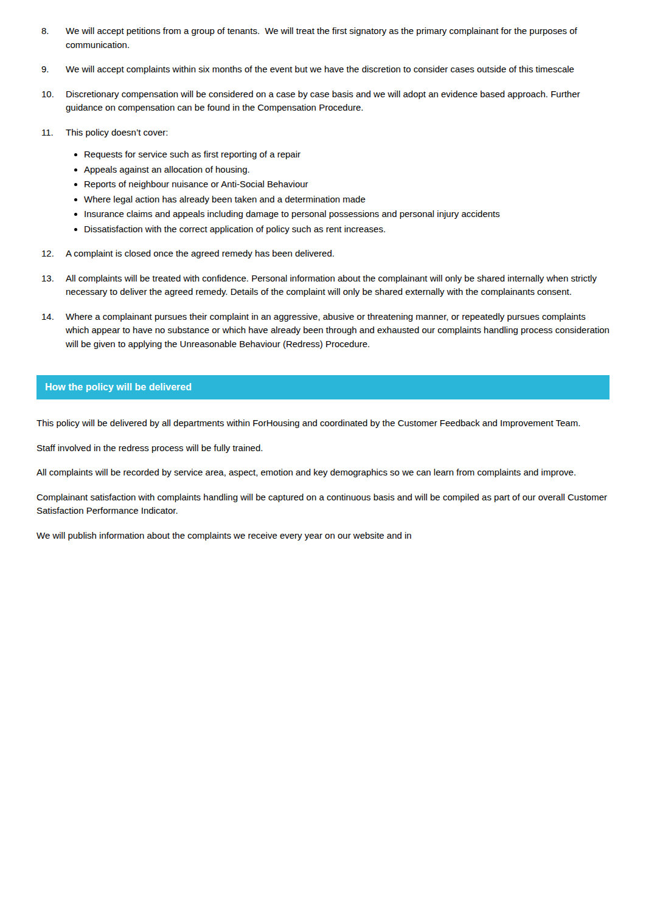We will accept petitions from a group of tenants. We will treat the first signatory as the primary complainant for the purposes of communication.
We will accept complaints within six months of the event but we have the discretion to consider cases outside of this timescale
Discretionary compensation will be considered on a case by case basis and we will adopt an evidence based approach. Further guidance on compensation can be found in the Compensation Procedure.
This policy doesn’t cover:
Requests for service such as first reporting of a repair
Appeals against an allocation of housing.
Reports of neighbour nuisance or Anti-Social Behaviour
Where legal action has already been taken and a determination made
Insurance claims and appeals including damage to personal possessions and personal injury accidents
Dissatisfaction with the correct application of policy such as rent increases.
A complaint is closed once the agreed remedy has been delivered.
All complaints will be treated with confidence. Personal information about the complainant will only be shared internally when strictly necessary to deliver the agreed remedy. Details of the complaint will only be shared externally with the complainants consent.
Where a complainant pursues their complaint in an aggressive, abusive or threatening manner, or repeatedly pursues complaints which appear to have no substance or which have already been through and exhausted our complaints handling process consideration will be given to applying the Unreasonable Behaviour (Redress) Procedure.
How the policy will be delivered
This policy will be delivered by all departments within ForHousing and coordinated by the Customer Feedback and Improvement Team.
Staff involved in the redress process will be fully trained.
All complaints will be recorded by service area, aspect, emotion and key demographics so we can learn from complaints and improve.
Complainant satisfaction with complaints handling will be captured on a continuous basis and will be compiled as part of our overall Customer Satisfaction Performance Indicator.
We will publish information about the complaints we receive every year on our website and in